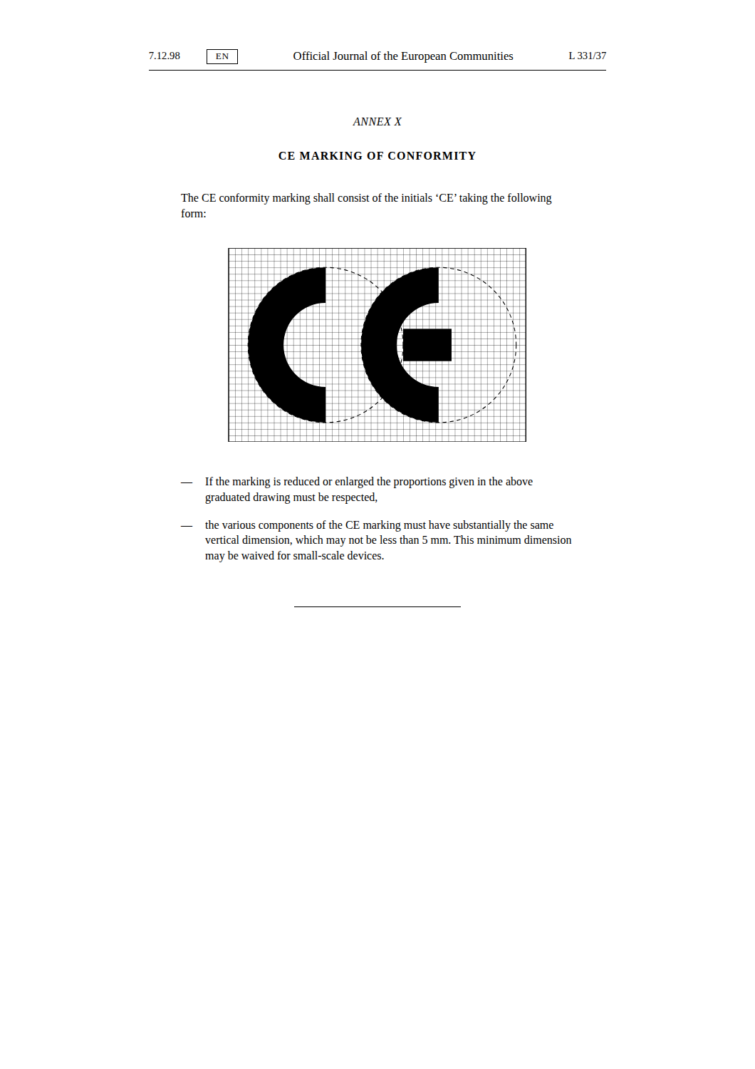7.12.98 EN
Official Journal of the European Communities
L 331/37
ANNEX X
CE MARKING OF CONFORMITY
The CE conformity marking shall consist of the initials ‘CE’ taking the following form:
If the marking is reduced or enlarged the proportions given in the above graduated drawing must be respected,
the various components of the CE marking must have substantially the same vertical dimension, which may not be less than 5 mm. This minimum dimension may be waived for small-scale devices.